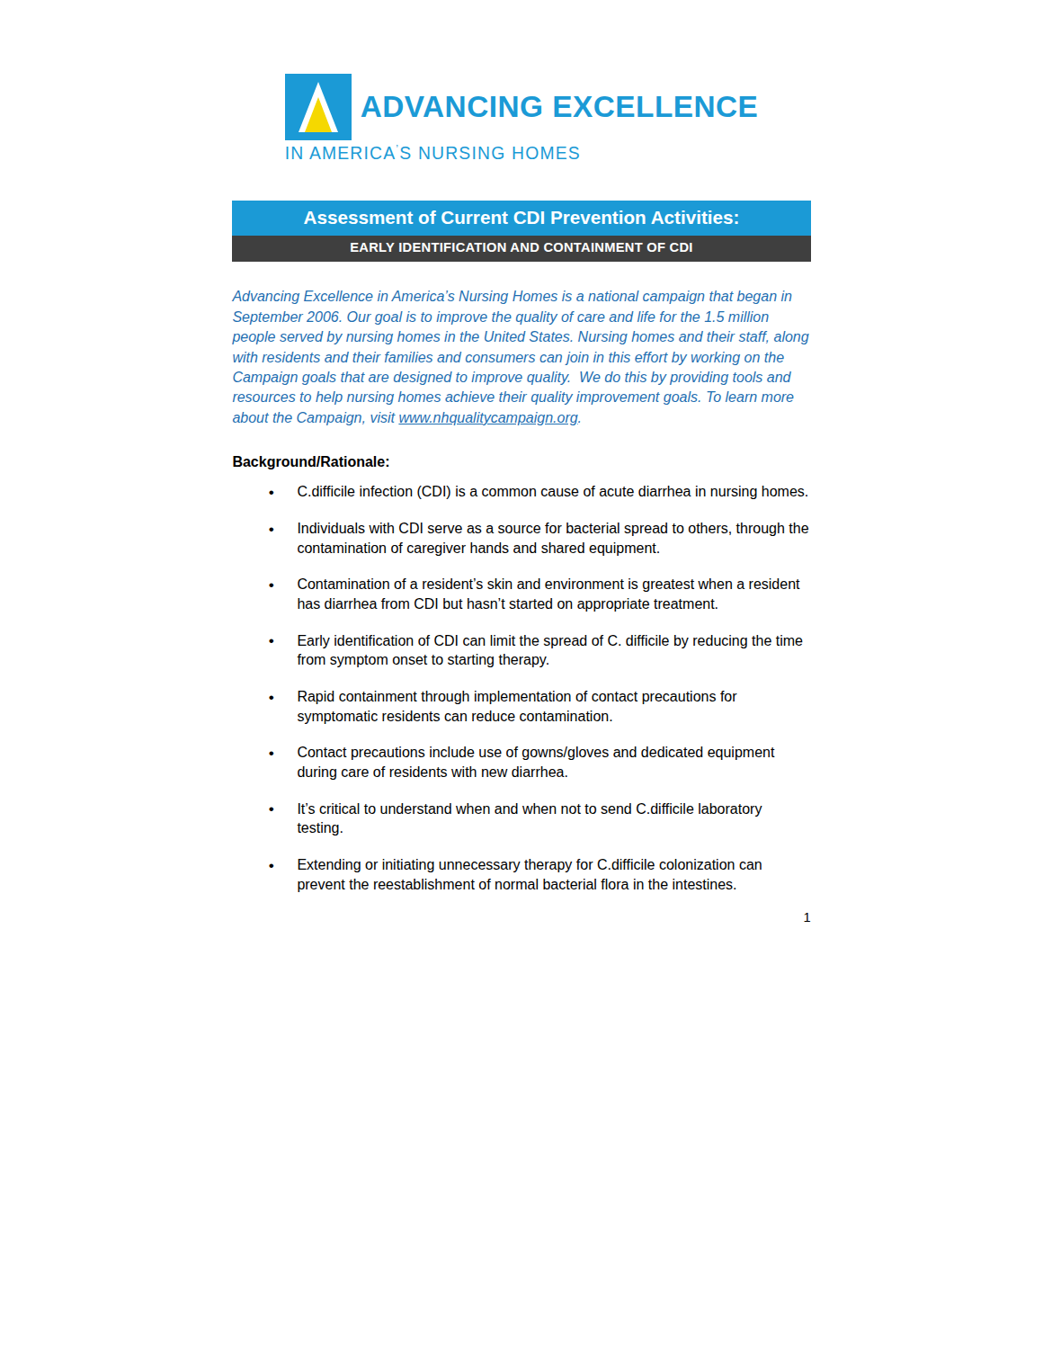ADVANCING EXCELLENCE
IN AMERICA’S NURSING HOMES
Assessment of Current CDI Prevention Activities:
EARLY IDENTIFICATION AND CONTAINMENT OF CDI
Advancing Excellence in America’s Nursing Homes is a national campaign that began in September 2006. Our goal is to improve the quality of care and life for the 1.5 million people served by nursing homes in the United States. Nursing homes and their staff, along with residents and their families and consumers can join in this effort by working on the Campaign goals that are designed to improve quality. We do this by providing tools and resources to help nursing homes achieve their quality improvement goals. To learn more about the Campaign, visit www.nhqualitycampaign.org.
Background/Rationale:
C.difficile infection (CDI) is a common cause of acute diarrhea in nursing homes.
Individuals with CDI serve as a source for bacterial spread to others, through the contamination of caregiver hands and shared equipment.
Contamination of a resident’s skin and environment is greatest when a resident has diarrhea from CDI but hasn’t started on appropriate treatment.
Early identification of CDI can limit the spread of C. difficile by reducing the time from symptom onset to starting therapy.
Rapid containment through implementation of contact precautions for symptomatic residents can reduce contamination.
Contact precautions include use of gowns/gloves and dedicated equipment during care of residents with new diarrhea.
It’s critical to understand when and when not to send C.difficile laboratory testing.
Extending or initiating unnecessary therapy for C.difficile colonization can prevent the reestablishment of normal bacterial flora in the intestines.
1